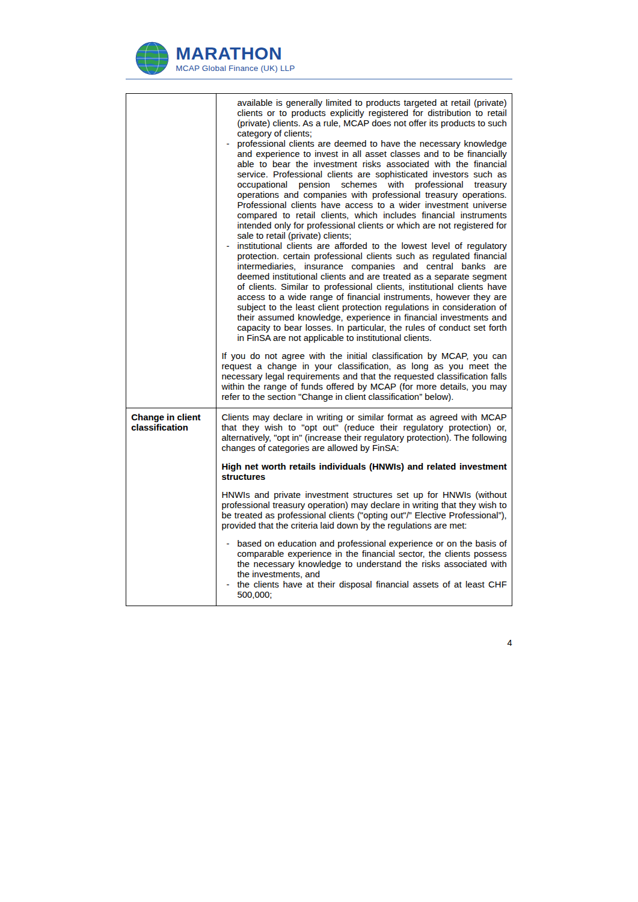MARATHON
MCAP Global Finance (UK) LLP
| | available is generally limited to products targeted at retail (private) clients or to products explicitly registered for distribution to retail (private) clients. As a rule, MCAP does not offer its products to such category of clients; professional clients are deemed to have the necessary knowledge and experience to invest in all asset classes and to be financially able to bear the investment risks associated with the financial service. Professional clients are sophisticated investors such as occupational pension schemes with professional treasury operations and companies with professional treasury operations. Professional clients have access to a wider investment universe compared to retail clients, which includes financial instruments intended only for professional clients or which are not registered for sale to retail (private) clients; institutional clients are afforded to the lowest level of regulatory protection. certain professional clients such as regulated financial intermediaries, insurance companies and central banks are deemed institutional clients and are treated as a separate segment of clients. Similar to professional clients, institutional clients have access to a wide range of financial instruments, however they are subject to the least client protection regulations in consideration of their assumed knowledge, experience in financial investments and capacity to bear losses. In particular, the rules of conduct set forth in FinSA are not applicable to institutional clients. If you do not agree with the initial classification by MCAP, you can request a change in your classification, as long as you meet the necessary legal requirements and that the requested classification falls within the range of funds offered by MCAP (for more details, you may refer to the section "Change in client classification” below). |
| Change in client classification | Clients may declare in writing or similar format as agreed with MCAP that they wish to "opt out" (reduce their regulatory protection) or, alternatively, "opt in" (increase their regulatory protection). The following changes of categories are allowed by FinSA: High net worth retails individuals (HNWIs) and related investment structures HNWIs and private investment structures set up for HNWIs (without professional treasury operation) may declare in writing that they wish to be treated as professional clients ("opting out"/” Elective Professional”), provided that the criteria laid down by the regulations are met: based on education and professional experience or on the basis of comparable experience in the financial sector, the clients possess the necessary knowledge to understand the risks associated with the investments, and the clients have at their disposal financial assets of at least CHF 500,000; |
4